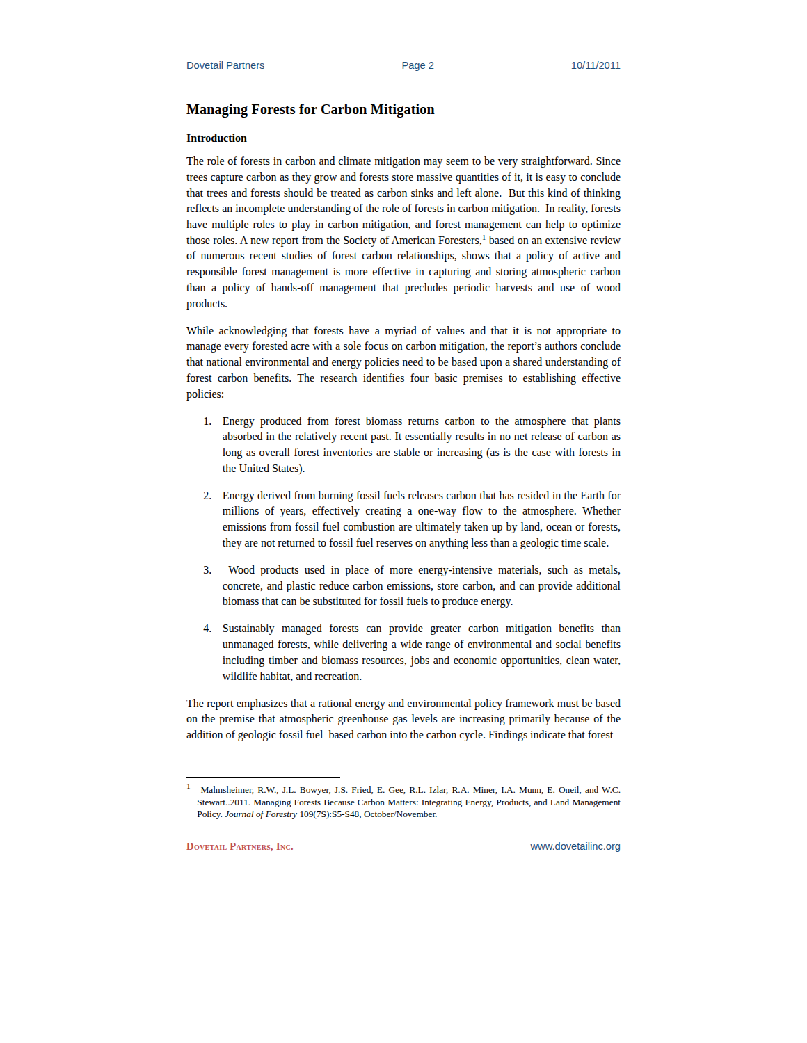Dovetail Partners
Page 2
10/11/2011
Managing Forests for Carbon Mitigation
Introduction
The role of forests in carbon and climate mitigation may seem to be very straightforward. Since trees capture carbon as they grow and forests store massive quantities of it, it is easy to conclude that trees and forests should be treated as carbon sinks and left alone. But this kind of thinking reflects an incomplete understanding of the role of forests in carbon mitigation. In reality, forests have multiple roles to play in carbon mitigation, and forest management can help to optimize those roles. A new report from the Society of American Foresters,1 based on an extensive review of numerous recent studies of forest carbon relationships, shows that a policy of active and responsible forest management is more effective in capturing and storing atmospheric carbon than a policy of hands-off management that precludes periodic harvests and use of wood products.
While acknowledging that forests have a myriad of values and that it is not appropriate to manage every forested acre with a sole focus on carbon mitigation, the report’s authors conclude that national environmental and energy policies need to be based upon a shared understanding of forest carbon benefits. The research identifies four basic premises to establishing effective policies:
Energy produced from forest biomass returns carbon to the atmosphere that plants absorbed in the relatively recent past. It essentially results in no net release of carbon as long as overall forest inventories are stable or increasing (as is the case with forests in the United States).
Energy derived from burning fossil fuels releases carbon that has resided in the Earth for millions of years, effectively creating a one-way flow to the atmosphere. Whether emissions from fossil fuel combustion are ultimately taken up by land, ocean or forests, they are not returned to fossil fuel reserves on anything less than a geologic time scale.
Wood products used in place of more energy-intensive materials, such as metals, concrete, and plastic reduce carbon emissions, store carbon, and can provide additional biomass that can be substituted for fossil fuels to produce energy.
Sustainably managed forests can provide greater carbon mitigation benefits than unmanaged forests, while delivering a wide range of environmental and social benefits including timber and biomass resources, jobs and economic opportunities, clean water, wildlife habitat, and recreation.
The report emphasizes that a rational energy and environmental policy framework must be based on the premise that atmospheric greenhouse gas levels are increasing primarily because of the addition of geologic fossil fuel–based carbon into the carbon cycle. Findings indicate that forest
1 Malmsheimer, R.W., J.L. Bowyer, J.S. Fried, E. Gee, R.L. Izlar, R.A. Miner, I.A. Munn, E. Oneil, and W.C. Stewart..2011. Managing Forests Because Carbon Matters: Integrating Energy, Products, and Land Management Policy. Journal of Forestry 109(7S):S5-S48, October/November.
Dovetail Partners, Inc.
www.dovetailinc.org